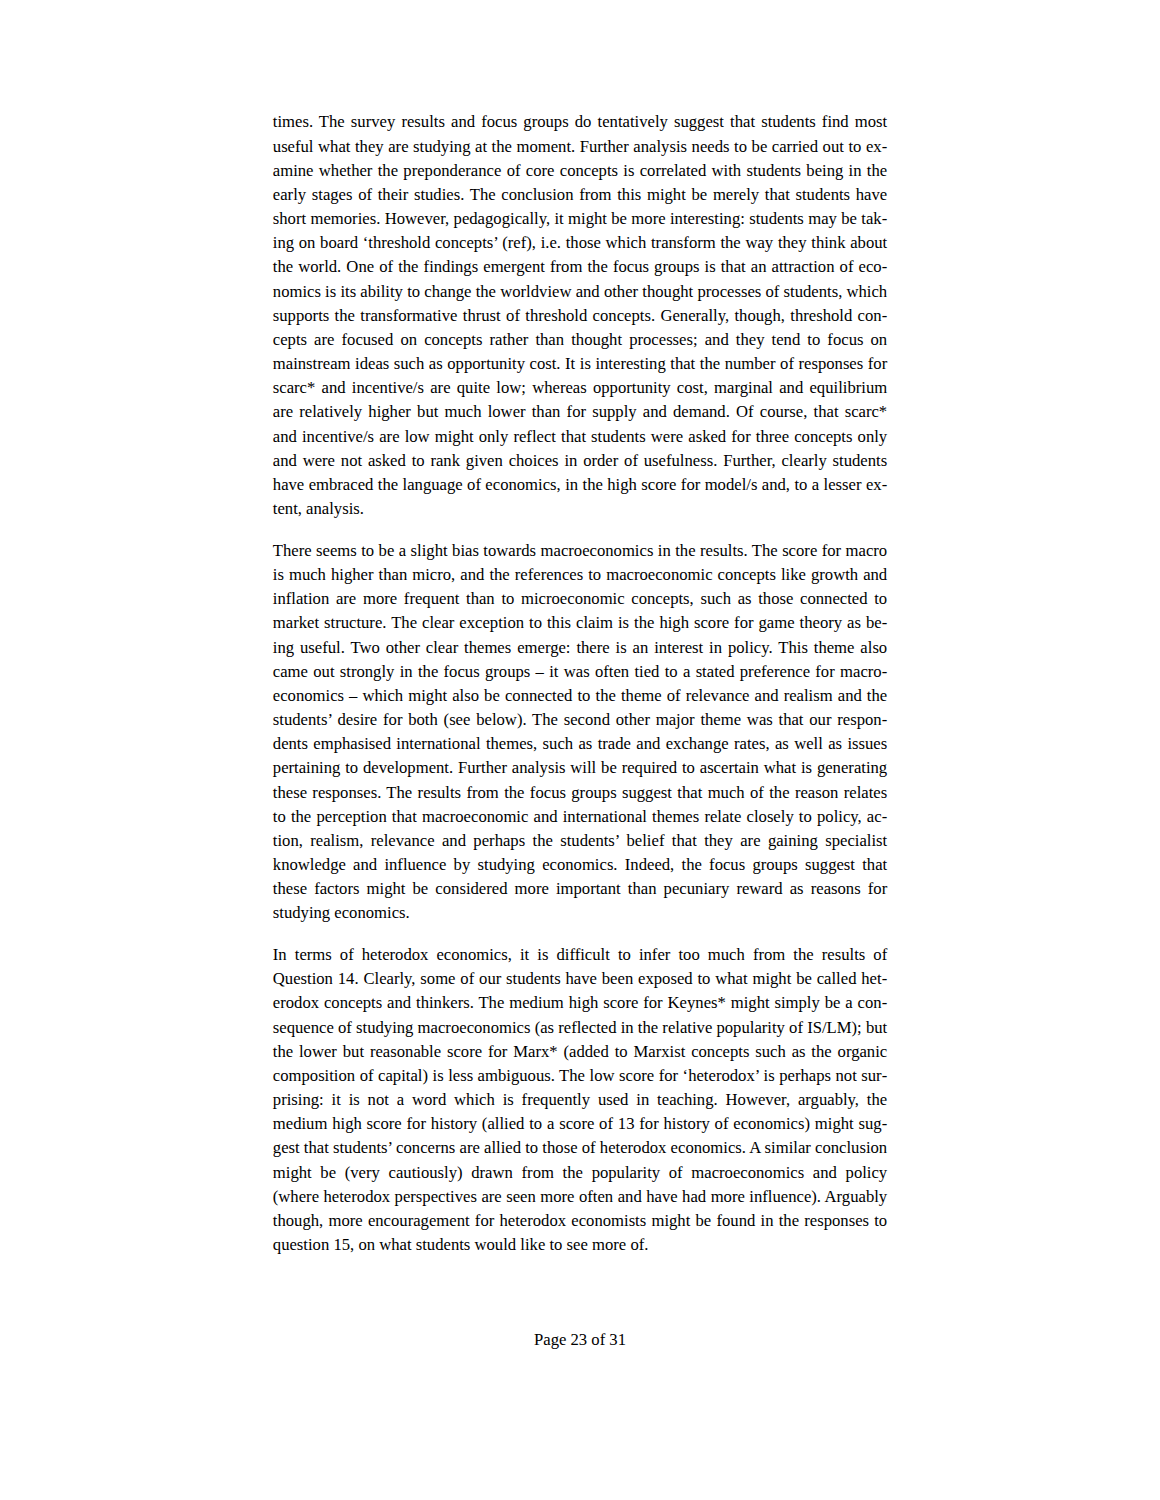times. The survey results and focus groups do tentatively suggest that students find most useful what they are studying at the moment. Further analysis needs to be carried out to examine whether the preponderance of core concepts is correlated with students being in the early stages of their studies. The conclusion from this might be merely that students have short memories. However, pedagogically, it might be more interesting: students may be taking on board ‘threshold concepts’ (ref), i.e. those which transform the way they think about the world. One of the findings emergent from the focus groups is that an attraction of economics is its ability to change the worldview and other thought processes of students, which supports the transformative thrust of threshold concepts. Generally, though, threshold concepts are focused on concepts rather than thought processes; and they tend to focus on mainstream ideas such as opportunity cost. It is interesting that the number of responses for scarc* and incentive/s are quite low; whereas opportunity cost, marginal and equilibrium are relatively higher but much lower than for supply and demand. Of course, that scarc* and incentive/s are low might only reflect that students were asked for three concepts only and were not asked to rank given choices in order of usefulness. Further, clearly students have embraced the language of economics, in the high score for model/s and, to a lesser extent, analysis.
There seems to be a slight bias towards macroeconomics in the results. The score for macro is much higher than micro, and the references to macroeconomic concepts like growth and inflation are more frequent than to microeconomic concepts, such as those connected to market structure. The clear exception to this claim is the high score for game theory as being useful. Two other clear themes emerge: there is an interest in policy. This theme also came out strongly in the focus groups – it was often tied to a stated preference for macroeconomics – which might also be connected to the theme of relevance and realism and the students’ desire for both (see below). The second other major theme was that our respondents emphasised international themes, such as trade and exchange rates, as well as issues pertaining to development. Further analysis will be required to ascertain what is generating these responses. The results from the focus groups suggest that much of the reason relates to the perception that macroeconomic and international themes relate closely to policy, action, realism, relevance and perhaps the students’ belief that they are gaining specialist knowledge and influence by studying economics. Indeed, the focus groups suggest that these factors might be considered more important than pecuniary reward as reasons for studying economics.
In terms of heterodox economics, it is difficult to infer too much from the results of Question 14. Clearly, some of our students have been exposed to what might be called heterodox concepts and thinkers. The medium high score for Keynes* might simply be a consequence of studying macroeconomics (as reflected in the relative popularity of IS/LM); but the lower but reasonable score for Marx* (added to Marxist concepts such as the organic composition of capital) is less ambiguous. The low score for ‘heterodox’ is perhaps not surprising: it is not a word which is frequently used in teaching. However, arguably, the medium high score for history (allied to a score of 13 for history of economics) might suggest that students’ concerns are allied to those of heterodox economics. A similar conclusion might be (very cautiously) drawn from the popularity of macroeconomics and policy (where heterodox perspectives are seen more often and have had more influence). Arguably though, more encouragement for heterodox economists might be found in the responses to question 15, on what students would like to see more of.
Page 23 of 31